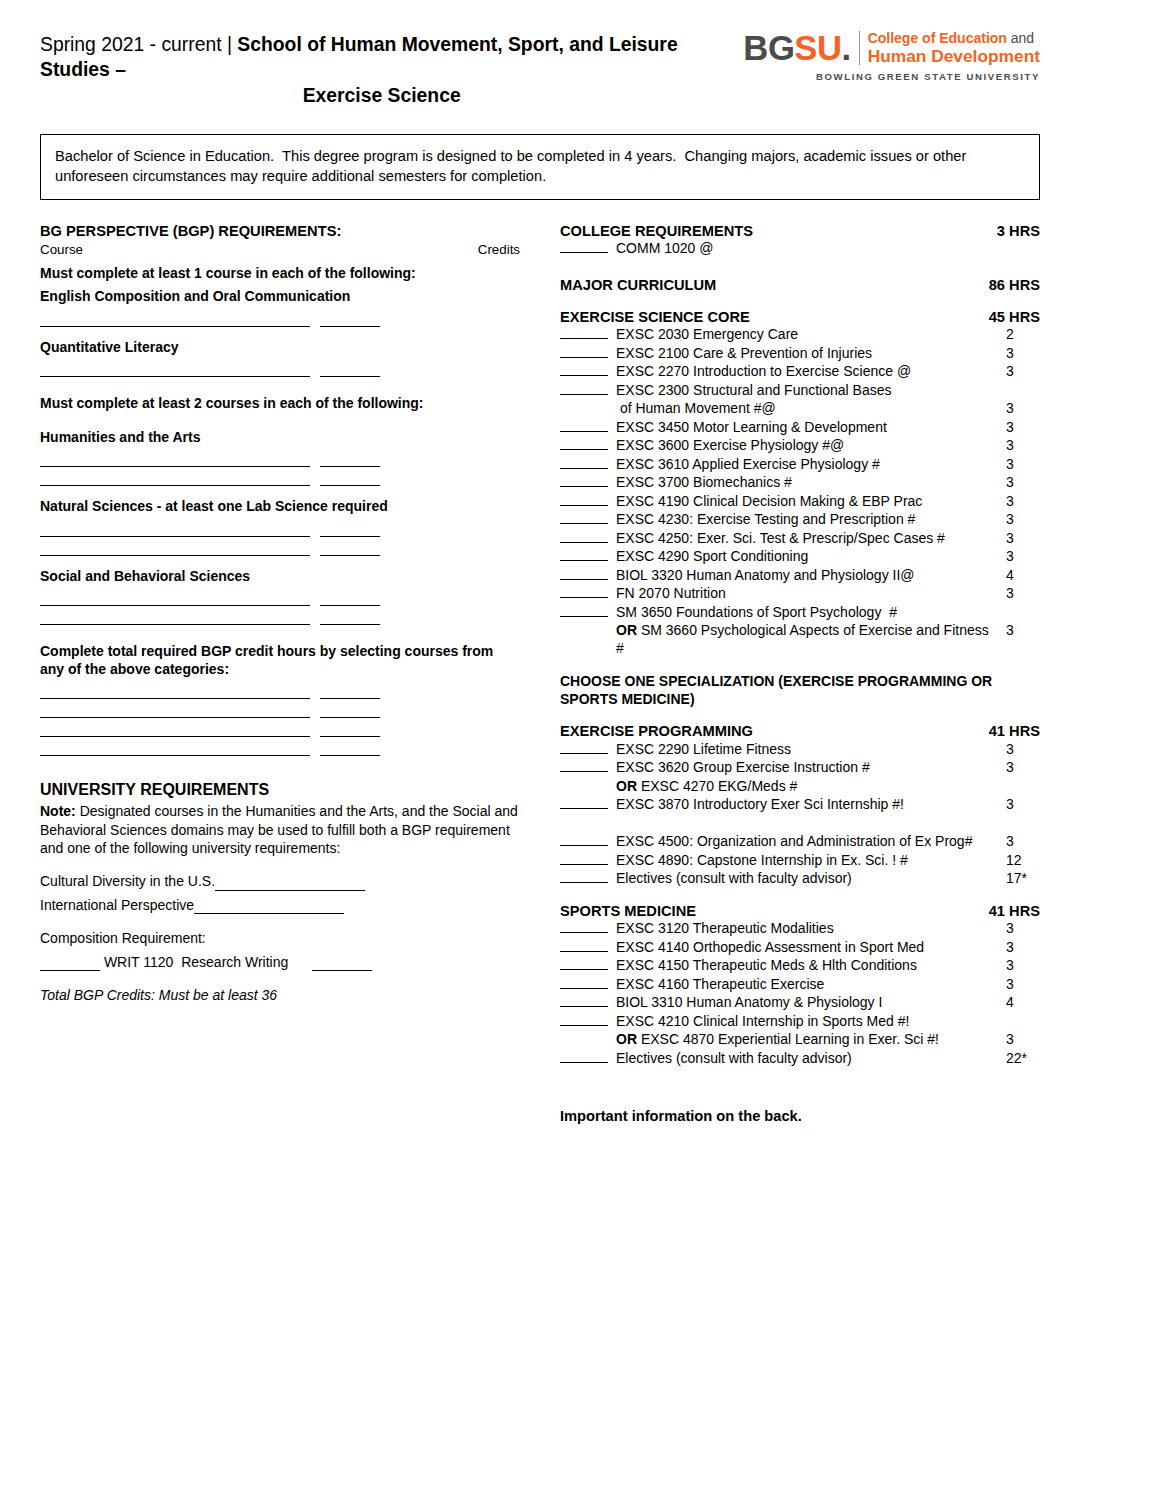Spring 2021 - current | School of Human Movement, Sport, and Leisure Studies –
Exercise Science
BGSU. College of Education and
Human Development
BOWLING GREEN STATE UNIVERSITY
Bachelor of Science in Education. This degree program is designed to be completed in 4 years. Changing majors, academic issues or other unforeseen circumstances may require additional semesters for completion.
BG Perspective (BGP) Requirements:
Course Credits
Must complete at least 1 course in each of the following:
English Composition and Oral Communication
Quantitative Literacy
Must complete at least 2 courses in each of the following:
Humanities and the Arts
Natural Sciences - at least one Lab Science required
Social and Behavioral Sciences
Complete total required BGP credit hours by selecting courses from any of the above categories:
University Requirements
Note: Designated courses in the Humanities and the Arts, and the Social and Behavioral Sciences domains may be used to fulfill both a BGP requirement and one of the following university requirements:
Cultural Diversity in the U.S.
International Perspective
Composition Requirement:
WRIT 1120 Research Writing
Total BGP Credits: Must be at least 36
College Requirements 3 HRS
COMM 1020 @
Major Curriculum 86 HRS
Exercise Science Core 45 HRS
EXSC 2030 Emergency Care 2
EXSC 2100 Care & Prevention of Injuries 3
EXSC 2270 Introduction to Exercise Science @3
EXSC 2300 Structural and Functional Bases
of Human Movement #@3
EXSC 3450 Motor Learning & Development 3
EXSC 3600 Exercise Physiology #@3
EXSC 3610 Applied Exercise Physiology #3
EXSC 3700 Biomechanics #3
EXSC 4190 Clinical Decision Making & EBP Prac 3
EXSC 4230: Exercise Testing and Prescription #3
EXSC 4250: Exer. Sci. Test & Prescrip/Spec Cases #3
EXSC 4290 Sport Conditioning 3
BIOL 3320 Human Anatomy and Physiology II@4
FN 2070 Nutrition 3
SM 3650 Foundations of Sport Psychology #
OR SM 3660 Psychological Aspects of Exercise and Fitness #3
Choose one specialization (Exercise Programming or Sports Medicine)
Exercise Programming 41 HRS
EXSC 2290 Lifetime Fitness 3
EXSC 3620 Group Exercise Instruction #3
OR EXSC 4270 EKG/Meds #
EXSC 3870 Introductory Exer Sci Internship #!3
EXSC 4500: Organization and Administration of Ex Prog#3
EXSC 4890: Capstone Internship in Ex. Sci. ! #12
Electives (consult with faculty advisor) 17*
Sports Medicine 41 HRS
EXSC 3120 Therapeutic Modalities 3
EXSC 4140 Orthopedic Assessment in Sport Med 3
EXSC 4150 Therapeutic Meds & Hlth Conditions 3
EXSC 4160 Therapeutic Exercise 3
BIOL 3310 Human Anatomy & Physiology I 4
EXSC 4210 Clinical Internship in Sports Med #!
OR EXSC 4870 Experiential Learning in Exer. Sci #!3
Electives (consult with faculty advisor) 22*
Important information on the back.